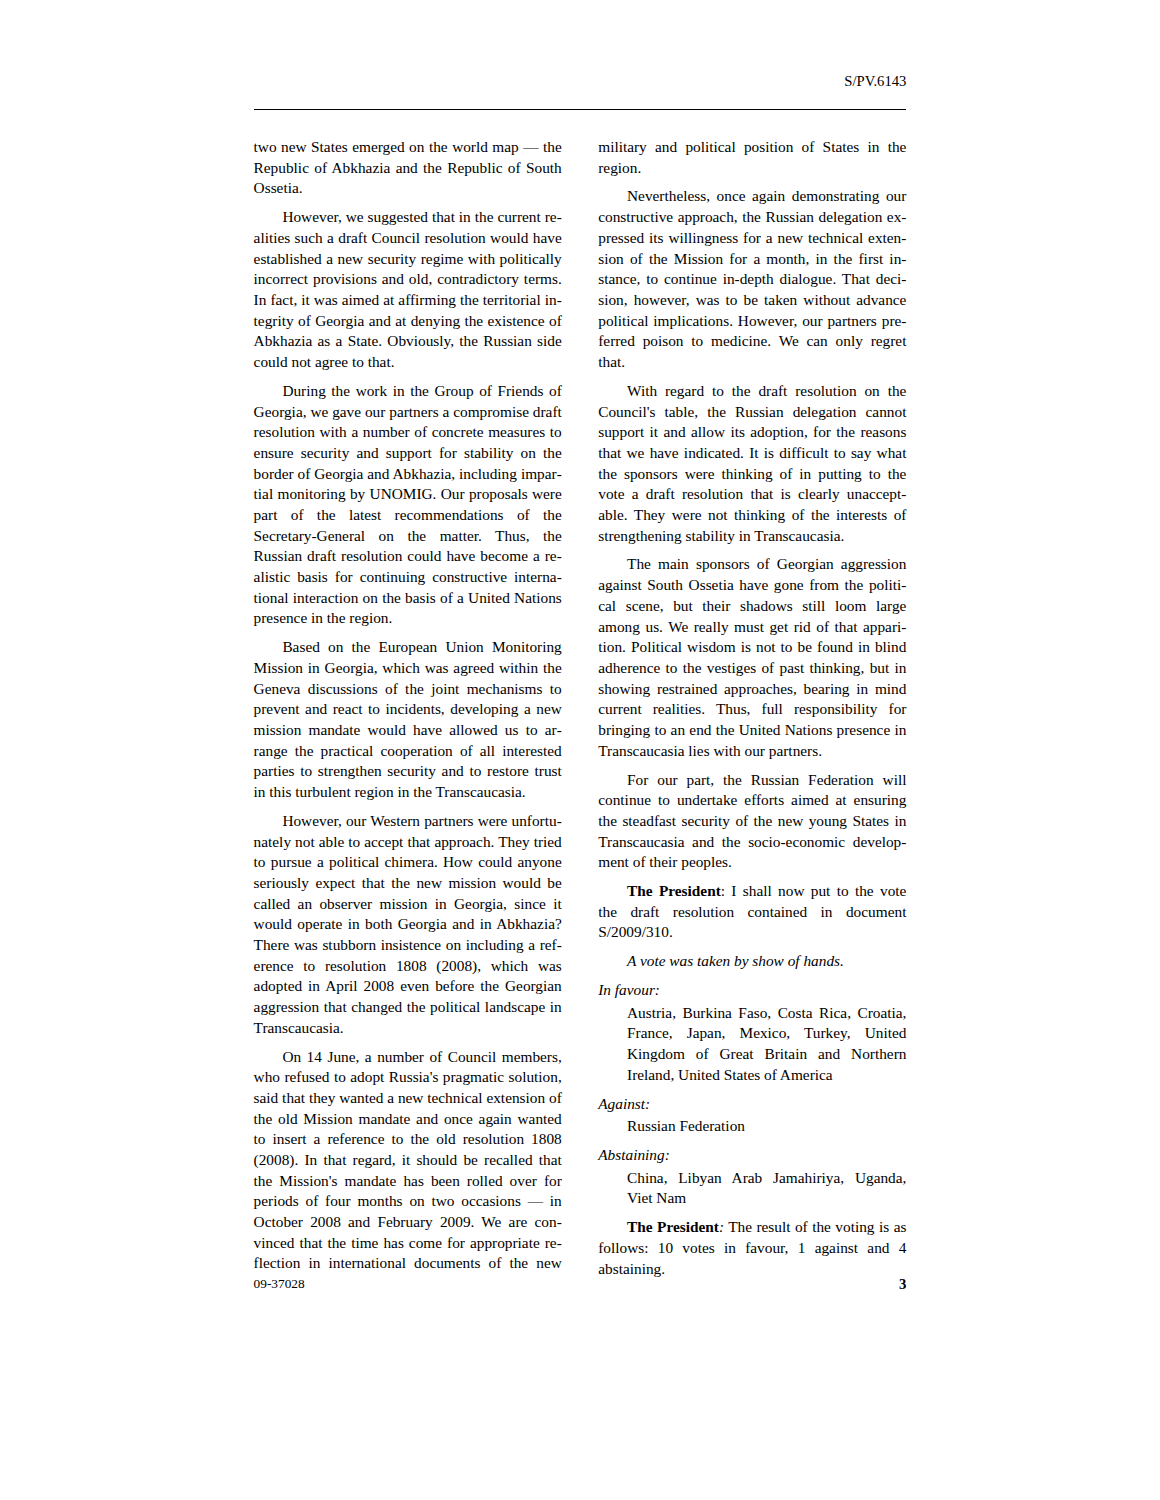S/PV.6143
two new States emerged on the world map — the Republic of Abkhazia and the Republic of South Ossetia.
However, we suggested that in the current realities such a draft Council resolution would have established a new security regime with politically incorrect provisions and old, contradictory terms. In fact, it was aimed at affirming the territorial integrity of Georgia and at denying the existence of Abkhazia as a State. Obviously, the Russian side could not agree to that.
During the work in the Group of Friends of Georgia, we gave our partners a compromise draft resolution with a number of concrete measures to ensure security and support for stability on the border of Georgia and Abkhazia, including impartial monitoring by UNOMIG. Our proposals were part of the latest recommendations of the Secretary-General on the matter. Thus, the Russian draft resolution could have become a realistic basis for continuing constructive international interaction on the basis of a United Nations presence in the region.
Based on the European Union Monitoring Mission in Georgia, which was agreed within the Geneva discussions of the joint mechanisms to prevent and react to incidents, developing a new mission mandate would have allowed us to arrange the practical cooperation of all interested parties to strengthen security and to restore trust in this turbulent region in the Transcaucasia.
However, our Western partners were unfortunately not able to accept that approach. They tried to pursue a political chimera. How could anyone seriously expect that the new mission would be called an observer mission in Georgia, since it would operate in both Georgia and in Abkhazia? There was stubborn insistence on including a reference to resolution 1808 (2008), which was adopted in April 2008 even before the Georgian aggression that changed the political landscape in Transcaucasia.
On 14 June, a number of Council members, who refused to adopt Russia's pragmatic solution, said that they wanted a new technical extension of the old Mission mandate and once again wanted to insert a reference to the old resolution 1808 (2008). In that regard, it should be recalled that the Mission's mandate has been rolled over for periods of four months on two occasions — in October 2008 and February 2009. We are convinced that the time has come for appropriate reflection in international documents of the new military and political position of States in the region.
Nevertheless, once again demonstrating our constructive approach, the Russian delegation expressed its willingness for a new technical extension of the Mission for a month, in the first instance, to continue in-depth dialogue. That decision, however, was to be taken without advance political implications. However, our partners preferred poison to medicine. We can only regret that.
With regard to the draft resolution on the Council's table, the Russian delegation cannot support it and allow its adoption, for the reasons that we have indicated. It is difficult to say what the sponsors were thinking of in putting to the vote a draft resolution that is clearly unacceptable. They were not thinking of the interests of strengthening stability in Transcaucasia.
The main sponsors of Georgian aggression against South Ossetia have gone from the political scene, but their shadows still loom large among us. We really must get rid of that apparition. Political wisdom is not to be found in blind adherence to the vestiges of past thinking, but in showing restrained approaches, bearing in mind current realities. Thus, full responsibility for bringing to an end the United Nations presence in Transcaucasia lies with our partners.
For our part, the Russian Federation will continue to undertake efforts aimed at ensuring the steadfast security of the new young States in Transcaucasia and the socio-economic development of their peoples.
The President: I shall now put to the vote the draft resolution contained in document S/2009/310.
A vote was taken by show of hands.
In favour:
Austria, Burkina Faso, Costa Rica, Croatia, France, Japan, Mexico, Turkey, United Kingdom of Great Britain and Northern Ireland, United States of America
Against:
Russian Federation
Abstaining:
China, Libyan Arab Jamahiriya, Uganda, Viet Nam
The President: The result of the voting is as follows: 10 votes in favour, 1 against and 4 abstaining.
09-37028
3